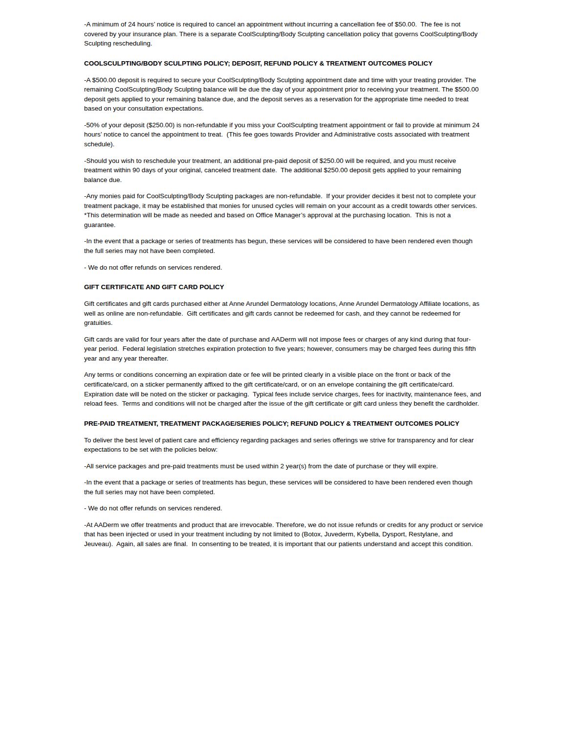-A minimum of 24 hours’ notice is required to cancel an appointment without incurring a cancellation fee of $50.00. The fee is not covered by your insurance plan. There is a separate CoolSculpting/Body Sculpting cancellation policy that governs CoolSculpting/Body Sculpting rescheduling.
COOLSCULPTING/BODY SCULPTING POLICY; DEPOSIT, REFUND POLICY & TREATMENT OUTCOMES POLICY
-A $500.00 deposit is required to secure your CoolSculpting/Body Sculpting appointment date and time with your treating provider. The remaining CoolSculpting/Body Sculpting balance will be due the day of your appointment prior to receiving your treatment. The $500.00 deposit gets applied to your remaining balance due, and the deposit serves as a reservation for the appropriate time needed to treat based on your consultation expectations.
-50% of your deposit ($250.00) is non-refundable if you miss your CoolSculpting treatment appointment or fail to provide at minimum 24 hours’ notice to cancel the appointment to treat. (This fee goes towards Provider and Administrative costs associated with treatment schedule).
-Should you wish to reschedule your treatment, an additional pre-paid deposit of $250.00 will be required, and you must receive treatment within 90 days of your original, canceled treatment date. The additional $250.00 deposit gets applied to your remaining balance due.
-Any monies paid for CoolSculpting/Body Sculpting packages are non-refundable. If your provider decides it best not to complete your treatment package, it may be established that monies for unused cycles will remain on your account as a credit towards other services. *This determination will be made as needed and based on Office Manager’s approval at the purchasing location. This is not a guarantee.
-In the event that a package or series of treatments has begun, these services will be considered to have been rendered even though the full series may not have been completed.
- We do not offer refunds on services rendered.
GIFT CERTIFICATE AND GIFT CARD POLICY
Gift certificates and gift cards purchased either at Anne Arundel Dermatology locations, Anne Arundel Dermatology Affiliate locations, as well as online are non-refundable. Gift certificates and gift cards cannot be redeemed for cash, and they cannot be redeemed for gratuities.
Gift cards are valid for four years after the date of purchase and AADerm will not impose fees or charges of any kind during that four-year period. Federal legislation stretches expiration protection to five years; however, consumers may be charged fees during this fifth year and any year thereafter.
Any terms or conditions concerning an expiration date or fee will be printed clearly in a visible place on the front or back of the certificate/card, on a sticker permanently affixed to the gift certificate/card, or on an envelope containing the gift certificate/card. Expiration date will be noted on the sticker or packaging. Typical fees include service charges, fees for inactivity, maintenance fees, and reload fees. Terms and conditions will not be charged after the issue of the gift certificate or gift card unless they benefit the cardholder.
PRE-PAID TREATMENT, TREATMENT PACKAGE/SERIES POLICY; REFUND POLICY & TREATMENT OUTCOMES POLICY
To deliver the best level of patient care and efficiency regarding packages and series offerings we strive for transparency and for clear expectations to be set with the policies below:
-All service packages and pre-paid treatments must be used within 2 year(s) from the date of purchase or they will expire.
-In the event that a package or series of treatments has begun, these services will be considered to have been rendered even though the full series may not have been completed.
- We do not offer refunds on services rendered.
-At AADerm we offer treatments and product that are irrevocable. Therefore, we do not issue refunds or credits for any product or service that has been injected or used in your treatment including by not limited to (Botox, Juvederm, Kybella, Dysport, Restylane, and Jeuveau). Again, all sales are final. In consenting to be treated, it is important that our patients understand and accept this condition.